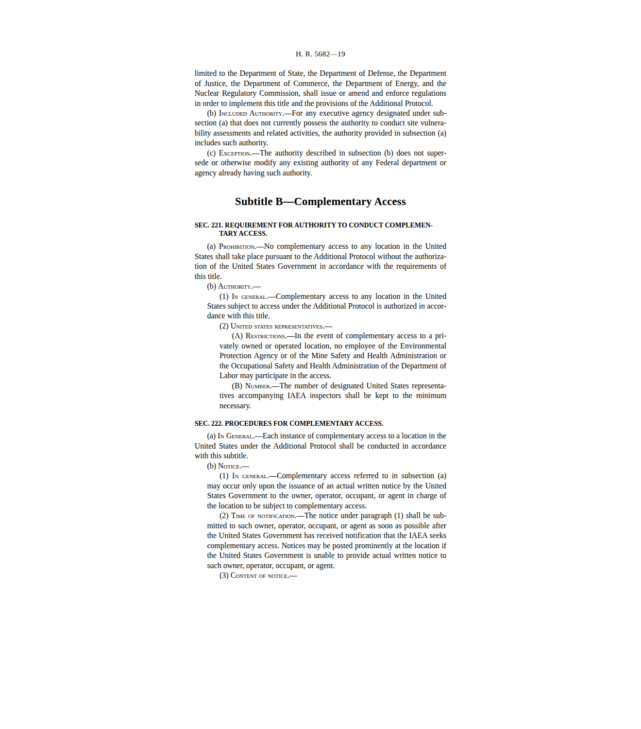H. R. 5682—19
limited to the Department of State, the Department of Defense, the Department of Justice, the Department of Commerce, the Department of Energy, and the Nuclear Regulatory Commission, shall issue or amend and enforce regulations in order to implement this title and the provisions of the Additional Protocol.
(b) Included Authority.—For any executive agency designated under subsection (a) that does not currently possess the authority to conduct site vulnerability assessments and related activities, the authority provided in subsection (a) includes such authority.
(c) Exception.—The authority described in subsection (b) does not supersede or otherwise modify any existing authority of any Federal department or agency already having such authority.
Subtitle B—Complementary Access
SEC. 221. REQUIREMENT FOR AUTHORITY TO CONDUCT COMPLEMEN-TARY ACCESS.
(a) Prohibition.—No complementary access to any location in the United States shall take place pursuant to the Additional Protocol without the authorization of the United States Government in accordance with the requirements of this title.
(b) Authority.—
(1) In general.—Complementary access to any location in the United States subject to access under the Additional Protocol is authorized in accordance with this title.
(2) United states representatives.—
(A) Restrictions.—In the event of complementary access to a privately owned or operated location, no employee of the Environmental Protection Agency or of the Mine Safety and Health Administration or the Occupational Safety and Health Administration of the Department of Labor may participate in the access.
(B) Number.—The number of designated United States representatives accompanying IAEA inspectors shall be kept to the minimum necessary.
SEC. 222. PROCEDURES FOR COMPLEMENTARY ACCESS.
(a) In General.—Each instance of complementary access to a location in the United States under the Additional Protocol shall be conducted in accordance with this subtitle.
(b) Notice.—
(1) In general.—Complementary access referred to in subsection (a) may occur only upon the issuance of an actual written notice by the United States Government to the owner, operator, occupant, or agent in charge of the location to be subject to complementary access.
(2) Time of notification.—The notice under paragraph (1) shall be submitted to such owner, operator, occupant, or agent as soon as possible after the United States Government has received notification that the IAEA seeks complementary access. Notices may be posted prominently at the location if the United States Government is unable to provide actual written notice to such owner, operator, occupant, or agent.
(3) Content of notice.—